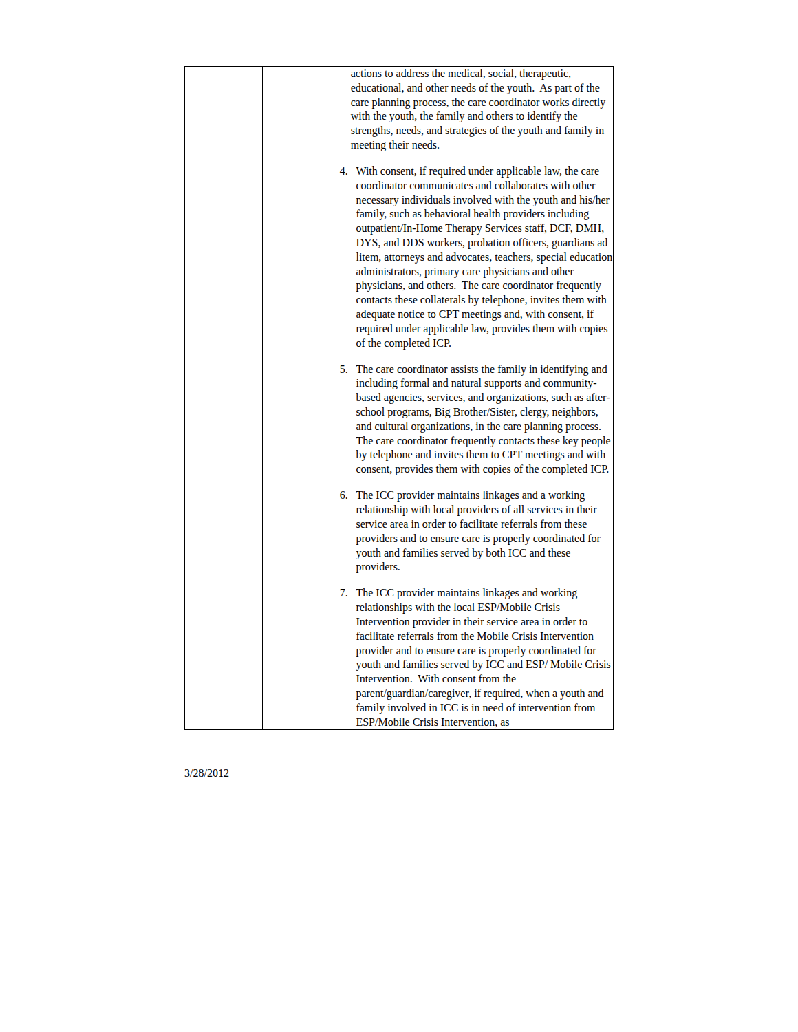| | | actions to address the medical, social, therapeutic, educational, and other needs of the youth. As part of the care planning process, the care coordinator works directly with the youth, the family and others to identify the strengths, needs, and strategies of the youth and family in meeting their needs. With consent, if required under applicable law, the care coordinator communicates and collaborates with other necessary individuals involved with the youth and his/her family, such as behavioral health providers including outpatient/In-Home Therapy Services staff, DCF, DMH, DYS, and DDS workers, probation officers, guardians ad litem, attorneys and advocates, teachers, special education administrators, primary care physicians and other physicians, and others. The care coordinator frequently contacts these collaterals by telephone, invites them with adequate notice to CPT meetings and, with consent, if required under applicable law, provides them with copies of the completed ICP. The care coordinator assists the family in identifying and including formal and natural supports and community-based agencies, services, and organizations, such as after-school programs, Big Brother/Sister, clergy, neighbors, and cultural organizations, in the care planning process. The care coordinator frequently contacts these key people by telephone and invites them to CPT meetings and with consent, provides them with copies of the completed ICP. The ICC provider maintains linkages and a working relationship with local providers of all services in their service area in order to facilitate referrals from these providers and to ensure care is properly coordinated for youth and families served by both ICC and these providers. The ICC provider maintains linkages and working relationships with the local ESP/Mobile Crisis Intervention provider in their service area in order to facilitate referrals from the Mobile Crisis Intervention provider and to ensure care is properly coordinated for youth and families served by ICC and ESP/ Mobile Crisis Intervention. With consent from the parent/guardian/caregiver, if required, when a youth and family involved in ICC is in need of intervention from ESP/Mobile Crisis Intervention, as |
3/28/2012